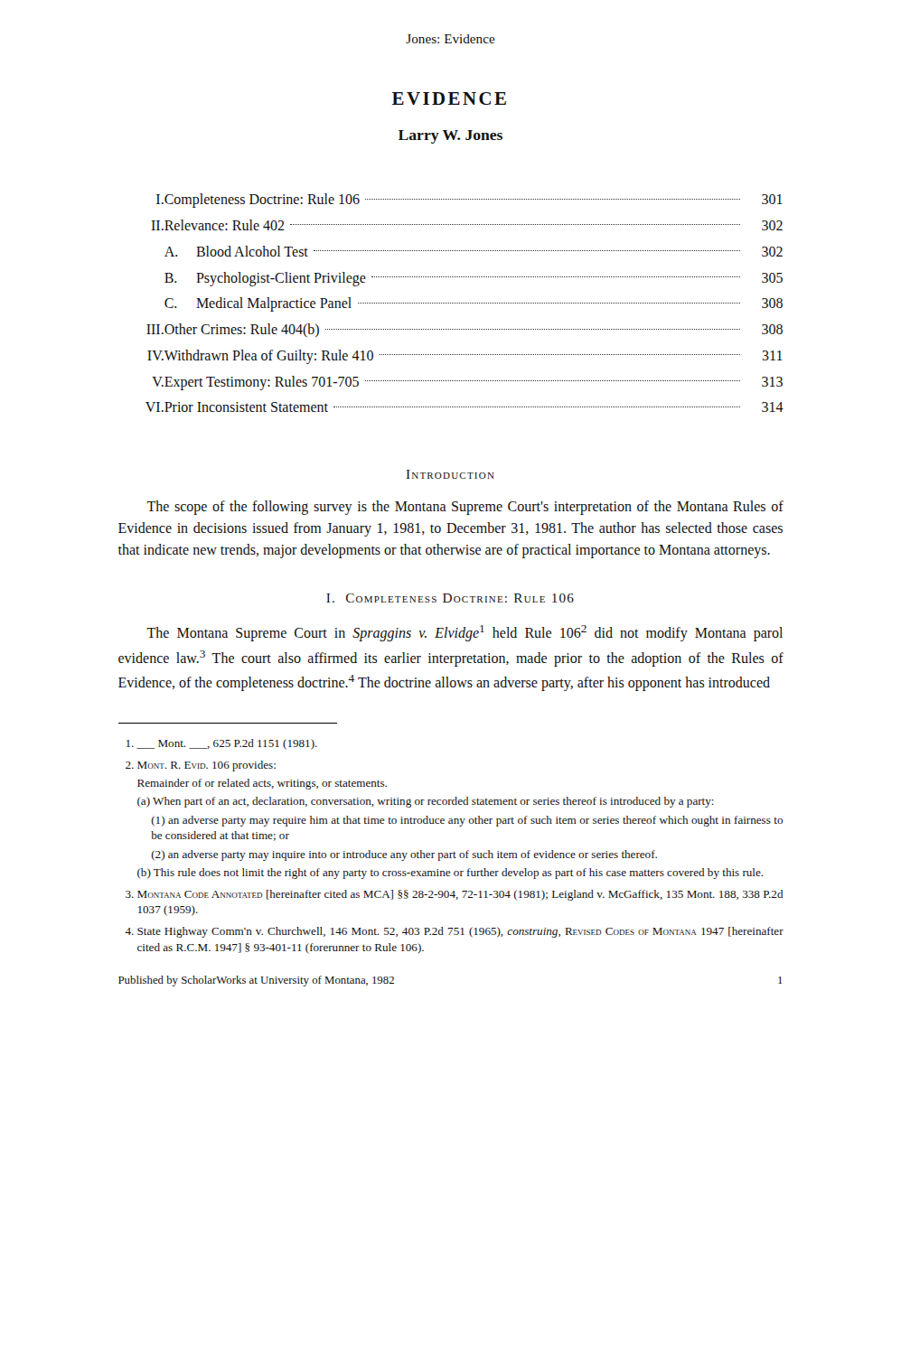Jones: Evidence
EVIDENCE
Larry W. Jones
| I. | Completeness Doctrine: Rule 106 | 301 |
| II. | Relevance: Rule 402 | 302 |
| | A. | Blood Alcohol Test | 302 |
| | B. | Psychologist-Client Privilege | 305 |
| | C. | Medical Malpractice Panel | 308 |
| III. | Other Crimes: Rule 404(b) | 308 |
| IV. | Withdrawn Plea of Guilty: Rule 410 | 311 |
| V. | Expert Testimony: Rules 701-705 | 313 |
| VI. | Prior Inconsistent Statement | 314 |
Introduction
The scope of the following survey is the Montana Supreme Court's interpretation of the Montana Rules of Evidence in decisions issued from January 1, 1981, to December 31, 1981. The author has selected those cases that indicate new trends, major developments or that otherwise are of practical importance to Montana attorneys.
I. Completeness Doctrine: Rule 106
The Montana Supreme Court in Spraggins v. Elvidge1 held Rule 1062 did not modify Montana parol evidence law.3 The court also affirmed its earlier interpretation, made prior to the adoption of the Rules of Evidence, of the completeness doctrine.4 The doctrine allows an adverse party, after his opponent has introduced
___ Mont. ___, 625 P.2d 1151 (1981).
Mont. R. Evid. 106 provides:
Remainder of or related acts, writings, or statements.
(a) When part of an act, declaration, conversation, writing or recorded statement or series thereof is introduced by a party:
(1) an adverse party may require him at that time to introduce any other part of such item or series thereof which ought in fairness to be considered at that time; or
(2) an adverse party may inquire into or introduce any other part of such item of evidence or series thereof.
(b) This rule does not limit the right of any party to cross-examine or further develop as part of his case matters covered by this rule.
Montana Code Annotated [hereinafter cited as MCA] §§ 28-2-904, 72-11-304 (1981); Leigland v. McGaffick, 135 Mont. 188, 338 P.2d 1037 (1959).
State Highway Comm'n v. Churchwell, 146 Mont. 52, 403 P.2d 751 (1965), construing, Revised Codes of Montana 1947 [hereinafter cited as R.C.M. 1947] § 93-401-11 (forerunner to Rule 106).
Published by ScholarWorks at University of Montana, 1982 1